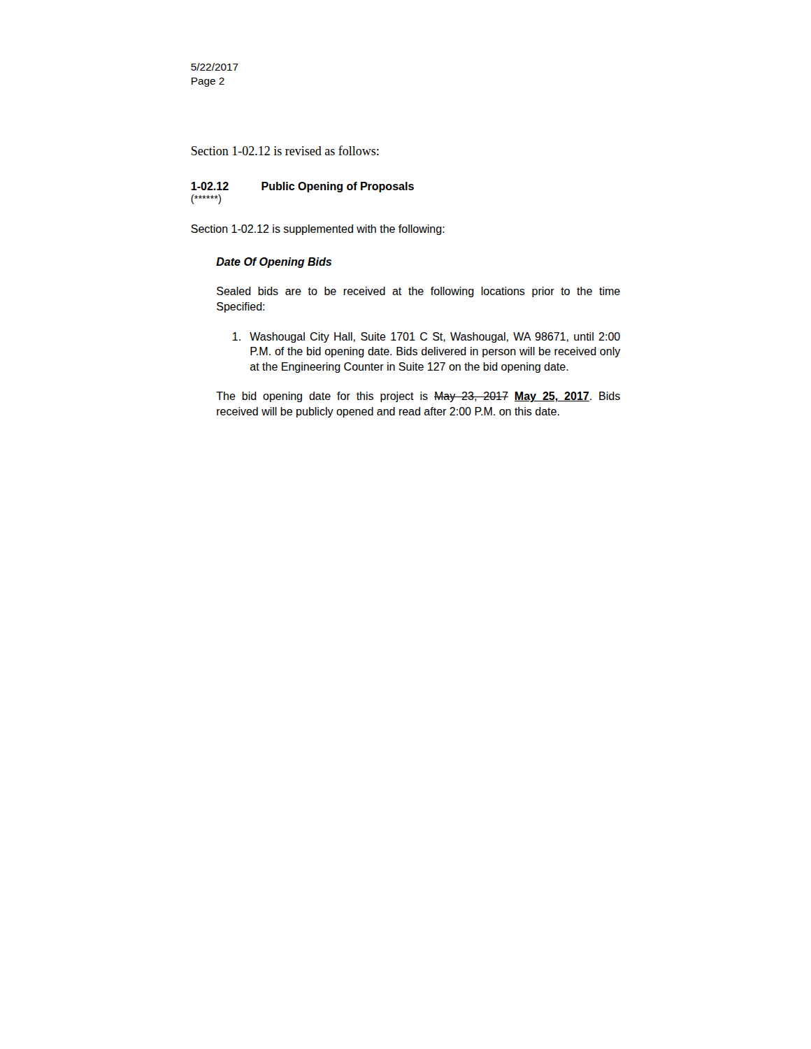5/22/2017
Page 2
Section 1-02.12 is revised as follows:
1-02.12 Public Opening of Proposals
(******)
Section 1-02.12 is supplemented with the following:
Date Of Opening Bids
Sealed bids are to be received at the following locations prior to the time Specified:
Washougal City Hall, Suite 1701 C St, Washougal, WA 98671, until 2:00 P.M. of the bid opening date. Bids delivered in person will be received only at the Engineering Counter in Suite 127 on the bid opening date.
The bid opening date for this project is May 23, 2017 May 25, 2017. Bids received will be publicly opened and read after 2:00 P.M. on this date.